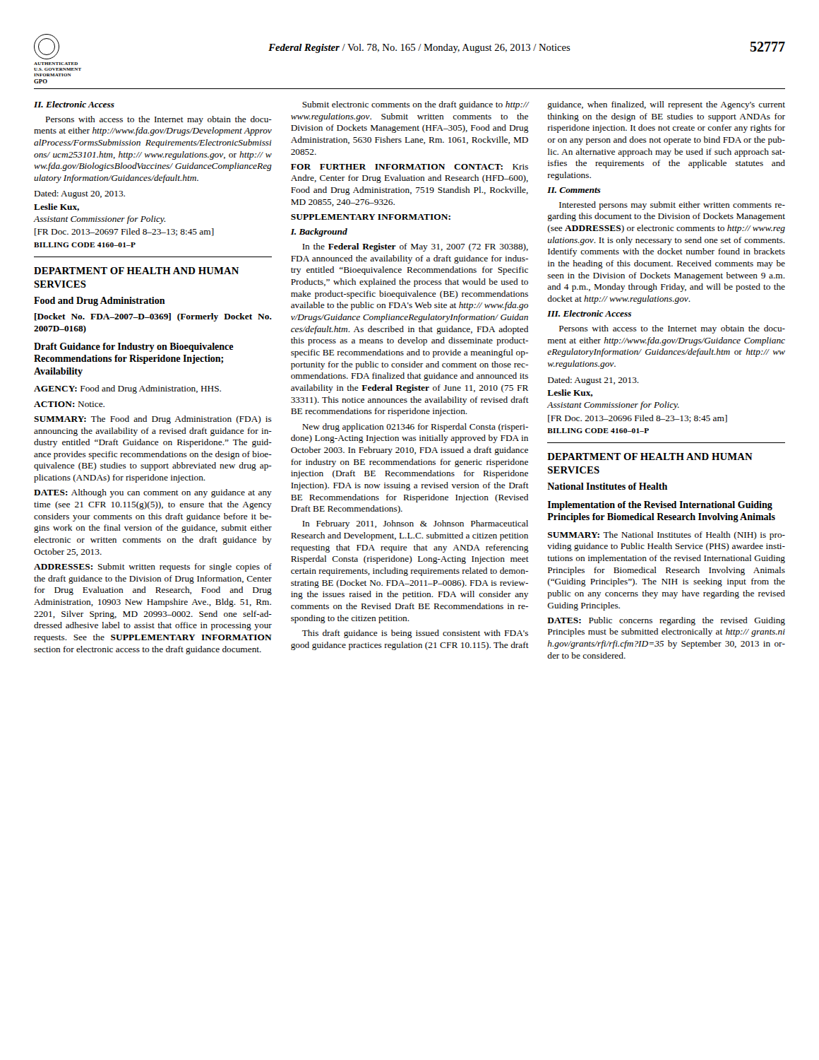Authenticated
U.S. Government
Information
GPO
Federal Register / Vol. 78, No. 165 / Monday, August 26, 2013 / Notices
52777
II. Electronic Access
Persons with access to the Internet may obtain the documents at either http://www.fda.gov/Drugs/Development ApprovalProcess/FormsSubmission Requirements/ElectronicSubmissions/ ucm253101.htm, http:// www.regulations.gov, or http:// www.fda.gov/BiologicsBloodVaccines/ GuidanceComplianceRegulatory Information/Guidances/default.htm.
Dated: August 20, 2013.
Leslie Kux,
Assistant Commissioner for Policy.
[FR Doc. 2013–20697 Filed 8–23–13; 8:45 am]
BILLING CODE 4160–01–P
DEPARTMENT OF HEALTH AND HUMAN SERVICES
Food and Drug Administration
[Docket No. FDA–2007–D–0369] (Formerly Docket No. 2007D–0168)
Draft Guidance for Industry on Bioequivalence Recommendations for Risperidone Injection; Availability
AGENCY: Food and Drug Administration, HHS.
ACTION: Notice.
SUMMARY: The Food and Drug Administration (FDA) is announcing the availability of a revised draft guidance for industry entitled “Draft Guidance on Risperidone.” The guidance provides specific recommendations on the design of bioequivalence (BE) studies to support abbreviated new drug applications (ANDAs) for risperidone injection.
DATES: Although you can comment on any guidance at any time (see 21 CFR 10.115(g)(5)), to ensure that the Agency considers your comments on this draft guidance before it begins work on the final version of the guidance, submit either electronic or written comments on the draft guidance by October 25, 2013.
ADDRESSES: Submit written requests for single copies of the draft guidance to the Division of Drug Information, Center for Drug Evaluation and Research, Food and Drug Administration, 10903 New Hampshire Ave., Bldg. 51, Rm. 2201, Silver Spring, MD 20993–0002. Send one self-addressed adhesive label to assist that office in processing your requests. See the SUPPLEMENTARY INFORMATION section for electronic access to the draft guidance document.
Submit electronic comments on the draft guidance to http:// www.regulations.gov. Submit written comments to the Division of Dockets Management (HFA–305), Food and Drug Administration, 5630 Fishers Lane, Rm. 1061, Rockville, MD 20852.
FOR FURTHER INFORMATION CONTACT: Kris Andre, Center for Drug Evaluation and Research (HFD–600), Food and Drug Administration, 7519 Standish Pl., Rockville, MD 20855, 240–276–9326.
SUPPLEMENTARY INFORMATION:
I. Background
In the Federal Register of May 31, 2007 (72 FR 30388), FDA announced the availability of a draft guidance for industry entitled “Bioequivalence Recommendations for Specific Products,” which explained the process that would be used to make product-specific bioequivalence (BE) recommendations available to the public on FDA's Web site at http:// www.fda.gov/Drugs/Guidance ComplianceRegulatoryInformation/ Guidances/default.htm. As described in that guidance, FDA adopted this process as a means to develop and disseminate product-specific BE recommendations and to provide a meaningful opportunity for the public to consider and comment on those recommendations. FDA finalized that guidance and announced its availability in the Federal Register of June 11, 2010 (75 FR 33311). This notice announces the availability of revised draft BE recommendations for risperidone injection.
New drug application 021346 for Risperdal Consta (risperidone) Long-Acting Injection was initially approved by FDA in October 2003. In February 2010, FDA issued a draft guidance for industry on BE recommendations for generic risperidone injection (Draft BE Recommendations for Risperidone Injection). FDA is now issuing a revised version of the Draft BE Recommendations for Risperidone Injection (Revised Draft BE Recommendations).
In February 2011, Johnson & Johnson Pharmaceutical Research and Development, L.L.C. submitted a citizen petition requesting that FDA require that any ANDA referencing Risperdal Consta (risperidone) Long-Acting Injection meet certain requirements, including requirements related to demonstrating BE (Docket No. FDA–2011–P–0086). FDA is reviewing the issues raised in the petition. FDA will consider any comments on the Revised Draft BE Recommendations in responding to the citizen petition.
This draft guidance is being issued consistent with FDA's good guidance practices regulation (21 CFR 10.115). The draft guidance, when finalized, will represent the Agency's current thinking on the design of BE studies to support ANDAs for risperidone injection. It does not create or confer any rights for or on any person and does not operate to bind FDA or the public. An alternative approach may be used if such approach satisfies the requirements of the applicable statutes and regulations.
II. Comments
Interested persons may submit either written comments regarding this document to the Division of Dockets Management (see ADDRESSES) or electronic comments to http:// www.regulations.gov. It is only necessary to send one set of comments. Identify comments with the docket number found in brackets in the heading of this document. Received comments may be seen in the Division of Dockets Management between 9 a.m. and 4 p.m., Monday through Friday, and will be posted to the docket at http:// www.regulations.gov.
III. Electronic Access
Persons with access to the Internet may obtain the document at either http://www.fda.gov/Drugs/Guidance ComplianceRegulatoryInformation/ Guidances/default.htm or http:// www.regulations.gov.
Dated: August 21, 2013.
Leslie Kux,
Assistant Commissioner for Policy.
[FR Doc. 2013–20696 Filed 8–23–13; 8:45 am]
BILLING CODE 4160–01–P
DEPARTMENT OF HEALTH AND HUMAN SERVICES
National Institutes of Health
Implementation of the Revised International Guiding Principles for Biomedical Research Involving Animals
SUMMARY: The National Institutes of Health (NIH) is providing guidance to Public Health Service (PHS) awardee institutions on implementation of the revised International Guiding Principles for Biomedical Research Involving Animals (“Guiding Principles”). The NIH is seeking input from the public on any concerns they may have regarding the revised Guiding Principles.
DATES: Public concerns regarding the revised Guiding Principles must be submitted electronically at http:// grants.nih.gov/grants/rfi/rfi.cfm?ID=35 by September 30, 2013 in order to be considered.